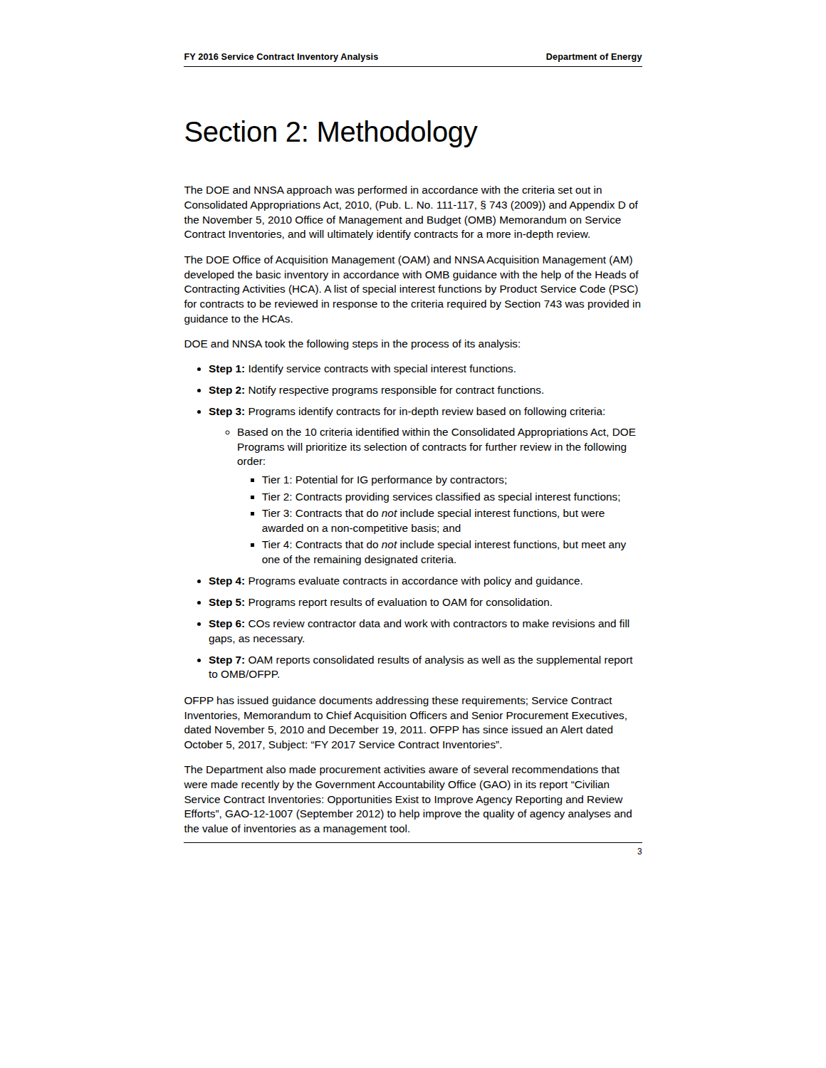FY 2016 Service Contract Inventory Analysis Department of Energy
Section 2: Methodology
The DOE and NNSA approach was performed in accordance with the criteria set out in Consolidated Appropriations Act, 2010, (Pub. L. No. 111-117, § 743 (2009)) and Appendix D of the November 5, 2010 Office of Management and Budget (OMB) Memorandum on Service Contract Inventories, and will ultimately identify contracts for a more in-depth review.
The DOE Office of Acquisition Management (OAM) and NNSA Acquisition Management (AM) developed the basic inventory in accordance with OMB guidance with the help of the Heads of Contracting Activities (HCA). A list of special interest functions by Product Service Code (PSC) for contracts to be reviewed in response to the criteria required by Section 743 was provided in guidance to the HCAs.
DOE and NNSA took the following steps in the process of its analysis:
Step 1: Identify service contracts with special interest functions.
Step 2: Notify respective programs responsible for contract functions.
Step 3: Programs identify contracts for in-depth review based on following criteria:
Based on the 10 criteria identified within the Consolidated Appropriations Act, DOE Programs will prioritize its selection of contracts for further review in the following order:
Tier 1: Potential for IG performance by contractors;
Tier 2: Contracts providing services classified as special interest functions;
Tier 3: Contracts that do not include special interest functions, but were awarded on a non-competitive basis; and
Tier 4: Contracts that do not include special interest functions, but meet any one of the remaining designated criteria.
Step 4: Programs evaluate contracts in accordance with policy and guidance.
Step 5: Programs report results of evaluation to OAM for consolidation.
Step 6: COs review contractor data and work with contractors to make revisions and fill gaps, as necessary.
Step 7: OAM reports consolidated results of analysis as well as the supplemental report to OMB/OFPP.
OFPP has issued guidance documents addressing these requirements; Service Contract Inventories, Memorandum to Chief Acquisition Officers and Senior Procurement Executives, dated November 5, 2010 and December 19, 2011. OFPP has since issued an Alert dated October 5, 2017, Subject: “FY 2017 Service Contract Inventories”.
The Department also made procurement activities aware of several recommendations that were made recently by the Government Accountability Office (GAO) in its report “Civilian Service Contract Inventories: Opportunities Exist to Improve Agency Reporting and Review Efforts”, GAO-12-1007 (September 2012) to help improve the quality of agency analyses and the value of inventories as a management tool.
3